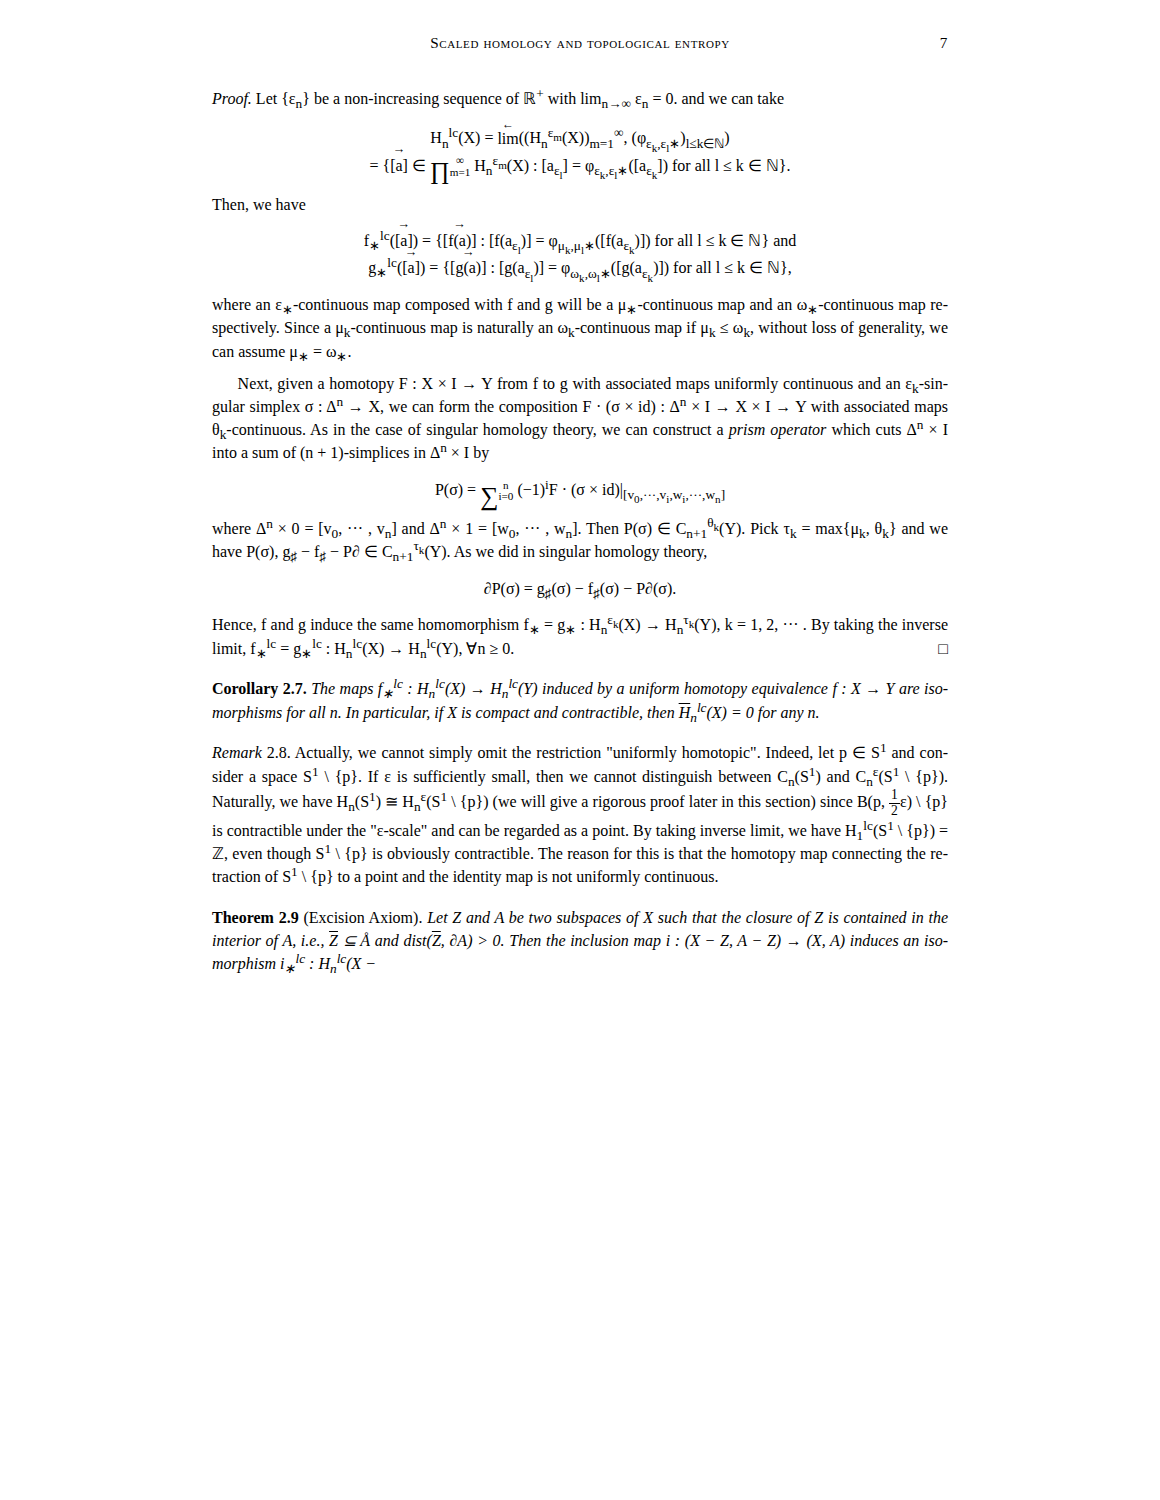Scaled homology and topological entropy 7
Proof. Let {εn} be a non-increasing sequence of ℝ+ with limn→∞ εn = 0. and we can take
Hnlc(X) = lim((Hnεm(X))m=1∞, (φεk,εl∗)l≤k∈ℕ) = {[a] ∈ ∏∞m=1 Hnεm(X) : [aεl] = φεk,εl∗([aεk]) for all l ≤ k ∈ ℕ}.
Then, we have
f∗lc([a]) = {[f(a)] : [f(aεl)] = φμk,μl∗([f(aεk)]) for all l ≤ k ∈ ℕ} and g∗lc([a]) = {[g(a)] : [g(aεl)] = φωk,ωl∗([g(aεk)]) for all l ≤ k ∈ ℕ},
where an ε∗-continuous map composed with f and g will be a μ∗-continuous map and an ω∗-continuous map respectively. Since a μk-continuous map is naturally an ωk-continuous map if μk ≤ ωk, without loss of generality, we can assume μ∗ = ω∗.
Next, given a homotopy F : X × I → Y from f to g with associated maps uniformly continuous and an εk-singular simplex σ : Δn → X, we can form the composition F · (σ × id) : Δn × I → X × I → Y with associated maps θk-continuous. As in the case of singular homology theory, we can construct a prism operator which cuts Δn × I into a sum of (n + 1)-simplices in Δn × I by
P(σ) = ∑ni=0 (−1)iF · (σ × id)|[v0,···,vi,wi,···,wn]
where Δn × 0 = [v0, ··· , vn] and Δn × 1 = [w0, ··· , wn]. Then P(σ) ∈ Cn+1θk(Y). Pick τk = max{μk, θk} and we have P(σ), g♯ − f♯ − P∂ ∈ Cn+1τk(Y). As we did in singular homology theory,
∂P(σ) = g♯(σ) − f♯(σ) − P∂(σ).
Hence, f and g induce the same homomorphism f∗ = g∗ : Hnεk(X) → Hnτk(Y), k = 1, 2, ··· . By taking the inverse limit, f∗lc = g∗lc : Hnlc(X) → Hnlc(Y), ∀n ≥ 0. □
Corollary 2.7. The maps f∗lc : Hnlc(X) → Hnlc(Y) induced by a uniform homotopy equivalence f : X → Y are isomorphisms for all n. In particular, if X is compact and contractible, then Hnlc(X) = 0 for any n.
Remark 2.8. Actually, we cannot simply omit the restriction "uniformly homotopic". Indeed, let p ∈ S1 and consider a space S1 \ {p}. If ε is sufficiently small, then we cannot distinguish between Cn(S1) and Cnε(S1 \ {p}). Naturally, we have Hn(S1) ≅ Hnε(S1 \ {p}) (we will give a rigorous proof later in this section) since B(p, 12ε) \ {p} is contractible under the "ε-scale" and can be regarded as a point. By taking inverse limit, we have H1lc(S1 \ {p}) = ℤ, even though S1 \ {p} is obviously contractible. The reason for this is that the homotopy map connecting the retraction of S1 \ {p} to a point and the identity map is not uniformly continuous.
Theorem 2.9 (Excision Axiom). Let Z and A be two subspaces of X such that the closure of Z is contained in the interior of A, i.e., Z ⊆ Å and dist(Z, ∂A) > 0. Then the inclusion map i : (X − Z, A − Z) → (X, A) induces an isomorphism i∗lc : Hnlc(X −